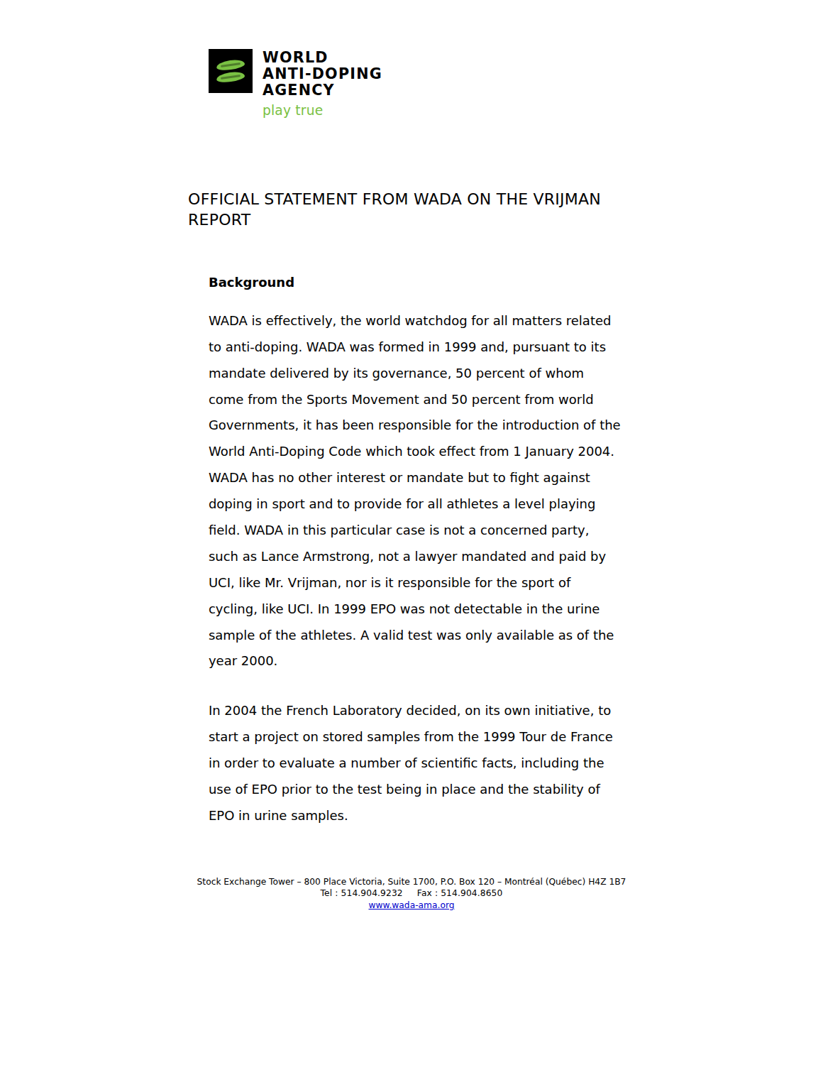WORLD ANTI-DOPING AGENCY play true
OFFICIAL STATEMENT FROM WADA ON THE VRIJMAN REPORT
Background
WADA is effectively, the world watchdog for all matters related to anti-doping. WADA was formed in 1999 and, pursuant to its mandate delivered by its governance, 50 percent of whom come from the Sports Movement and 50 percent from world Governments, it has been responsible for the introduction of the World Anti-Doping Code which took effect from 1 January 2004. WADA has no other interest or mandate but to fight against doping in sport and to provide for all athletes a level playing field. WADA in this particular case is not a concerned party, such as Lance Armstrong, not a lawyer mandated and paid by UCI, like Mr. Vrijman, nor is it responsible for the sport of cycling, like UCI. In 1999 EPO was not detectable in the urine sample of the athletes. A valid test was only available as of the year 2000.
In 2004 the French Laboratory decided, on its own initiative, to start a project on stored samples from the 1999 Tour de France in order to evaluate a number of scientific facts, including the use of EPO prior to the test being in place and the stability of EPO in urine samples.
Stock Exchange Tower – 800 Place Victoria, Suite 1700, P.O. Box 120 – Montréal (Québec) H4Z 1B7
Tel : 514.904.9232 Fax : 514.904.8650
www.wada-ama.org